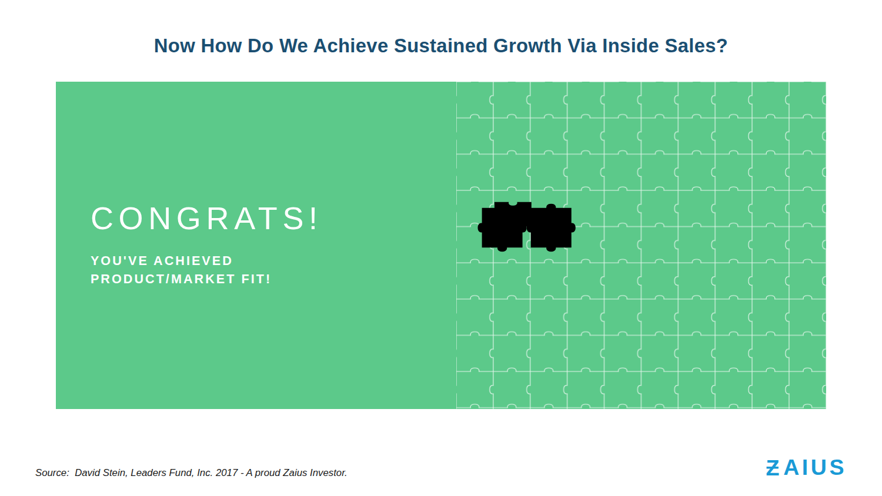Now How Do We Achieve Sustained Growth Via Inside Sales?
CONGRATS!
You've achieved
product/market fit!
Source: David Stein, Leaders Fund, Inc. 2017 - A proud Zaius Investor.
ƵAIUS